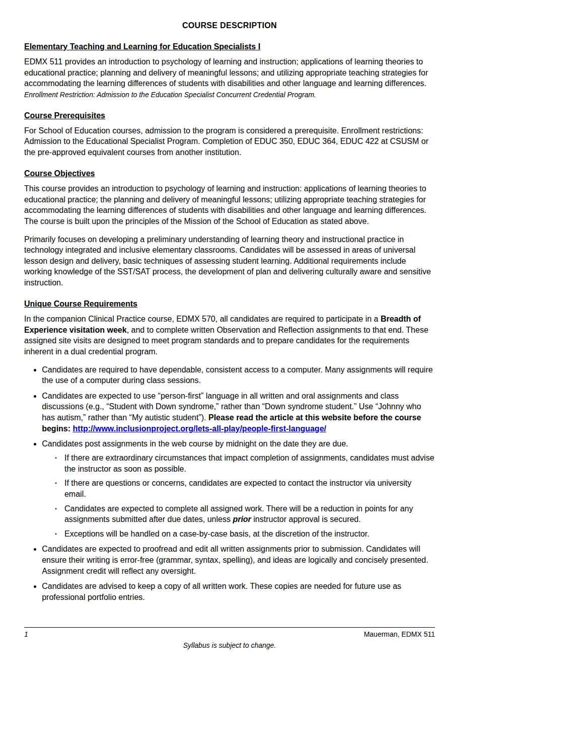COURSE DESCRIPTION
Elementary Teaching and Learning for Education Specialists I
EDMX 511 provides an introduction to psychology of learning and instruction; applications of learning theories to educational practice; planning and delivery of meaningful lessons; and utilizing appropriate teaching strategies for accommodating the learning differences of students with disabilities and other language and learning differences. Enrollment Restriction: Admission to the Education Specialist Concurrent Credential Program.
Course Prerequisites
For School of Education courses, admission to the program is considered a prerequisite. Enrollment restrictions: Admission to the Educational Specialist Program. Completion of EDUC 350, EDUC 364, EDUC 422 at CSUSM or the pre-approved equivalent courses from another institution.
Course Objectives
This course provides an introduction to psychology of learning and instruction: applications of learning theories to educational practice; the planning and delivery of meaningful lessons; utilizing appropriate teaching strategies for accommodating the learning differences of students with disabilities and other language and learning differences. The course is built upon the principles of the Mission of the School of Education as stated above.
Primarily focuses on developing a preliminary understanding of learning theory and instructional practice in technology integrated and inclusive elementary classrooms. Candidates will be assessed in areas of universal lesson design and delivery, basic techniques of assessing student learning. Additional requirements include working knowledge of the SST/SAT process, the development of plan and delivering culturally aware and sensitive instruction.
Unique Course Requirements
In the companion Clinical Practice course, EDMX 570, all candidates are required to participate in a Breadth of Experience visitation week, and to complete written Observation and Reflection assignments to that end. These assigned site visits are designed to meet program standards and to prepare candidates for the requirements inherent in a dual credential program.
Candidates are required to have dependable, consistent access to a computer. Many assignments will require the use of a computer during class sessions.
Candidates are expected to use “person-first” language in all written and oral assignments and class discussions (e.g., “Student with Down syndrome,” rather than “Down syndrome student.” Use “Johnny who has autism,” rather than “My autistic student”). Please read the article at this website before the course begins: http://www.inclusionproject.org/lets-all-play/people-first-language/
Candidates post assignments in the web course by midnight on the date they are due.
If there are extraordinary circumstances that impact completion of assignments, candidates must advise the instructor as soon as possible.
If there are questions or concerns, candidates are expected to contact the instructor via university email.
Candidates are expected to complete all assigned work. There will be a reduction in points for any assignments submitted after due dates, unless prior instructor approval is secured.
Exceptions will be handled on a case-by-case basis, at the discretion of the instructor.
Candidates are expected to proofread and edit all written assignments prior to submission. Candidates will ensure their writing is error-free (grammar, syntax, spelling), and ideas are logically and concisely presented. Assignment credit will reflect any oversight.
Candidates are advised to keep a copy of all written work. These copies are needed for future use as professional portfolio entries.
1 Mauerman, EDMX 511
Syllabus is subject to change.